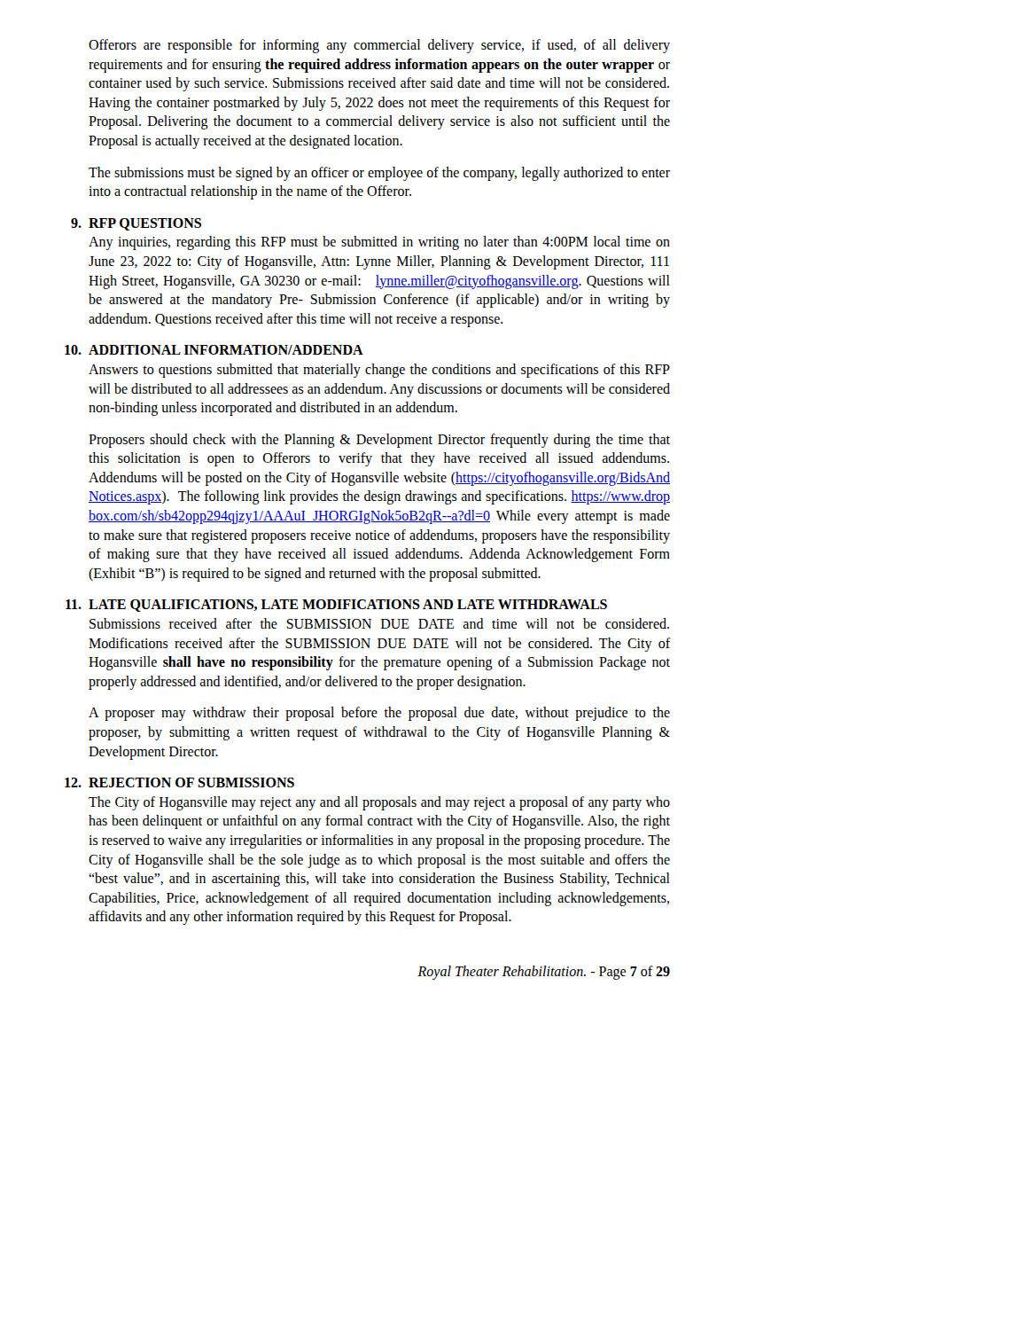Offerors are responsible for informing any commercial delivery service, if used, of all delivery requirements and for ensuring the required address information appears on the outer wrapper or container used by such service. Submissions received after said date and time will not be considered. Having the container postmarked by July 5, 2022 does not meet the requirements of this Request for Proposal. Delivering the document to a commercial delivery service is also not sufficient until the Proposal is actually received at the designated location.
The submissions must be signed by an officer or employee of the company, legally authorized to enter into a contractual relationship in the name of the Offeror.
RFP Questions
Any inquiries, regarding this RFP must be submitted in writing no later than 4:00PM local time on June 23, 2022 to: City of Hogansville, Attn: Lynne Miller, Planning & Development Director, 111 High Street, Hogansville, GA 30230 or e-mail: lynne.miller@cityofhogansville.org. Questions will be answered at the mandatory Pre- Submission Conference (if applicable) and/or in writing by addendum. Questions received after this time will not receive a response.
Additional Information/Addenda
Answers to questions submitted that materially change the conditions and specifications of this RFP will be distributed to all addressees as an addendum. Any discussions or documents will be considered non-binding unless incorporated and distributed in an addendum.
Proposers should check with the Planning & Development Director frequently during the time that this solicitation is open to Offerors to verify that they have received all issued addendums. Addendums will be posted on the City of Hogansville website (https://cityofhogansville.org/BidsAndNotices.aspx). The following link provides the design drawings and specifications. https://www.dropbox.com/sh/sb42opp294qjzy1/AAAuI_JHORGIgNok5oB2qR--a?dl=0 While every attempt is made to make sure that registered proposers receive notice of addendums, proposers have the responsibility of making sure that they have received all issued addendums. Addenda Acknowledgement Form (Exhibit “B”) is required to be signed and returned with the proposal submitted.
Late Qualifications, Late Modifications and Late Withdrawals
Submissions received after the SUBMISSION DUE DATE and time will not be considered. Modifications received after the SUBMISSION DUE DATE will not be considered. The City of Hogansville shall have no responsibility for the premature opening of a Submission Package not properly addressed and identified, and/or delivered to the proper designation.
A proposer may withdraw their proposal before the proposal due date, without prejudice to the proposer, by submitting a written request of withdrawal to the City of Hogansville Planning & Development Director.
Rejection of Submissions
The City of Hogansville may reject any and all proposals and may reject a proposal of any party who has been delinquent or unfaithful on any formal contract with the City of Hogansville. Also, the right is reserved to waive any irregularities or informalities in any proposal in the proposing procedure. The City of Hogansville shall be the sole judge as to which proposal is the most suitable and offers the “best value”, and in ascertaining this, will take into consideration the Business Stability, Technical Capabilities, Price, acknowledgement of all required documentation including acknowledgements, affidavits and any other information required by this Request for Proposal.
Royal Theater Rehabilitation. - Page 7 of 29